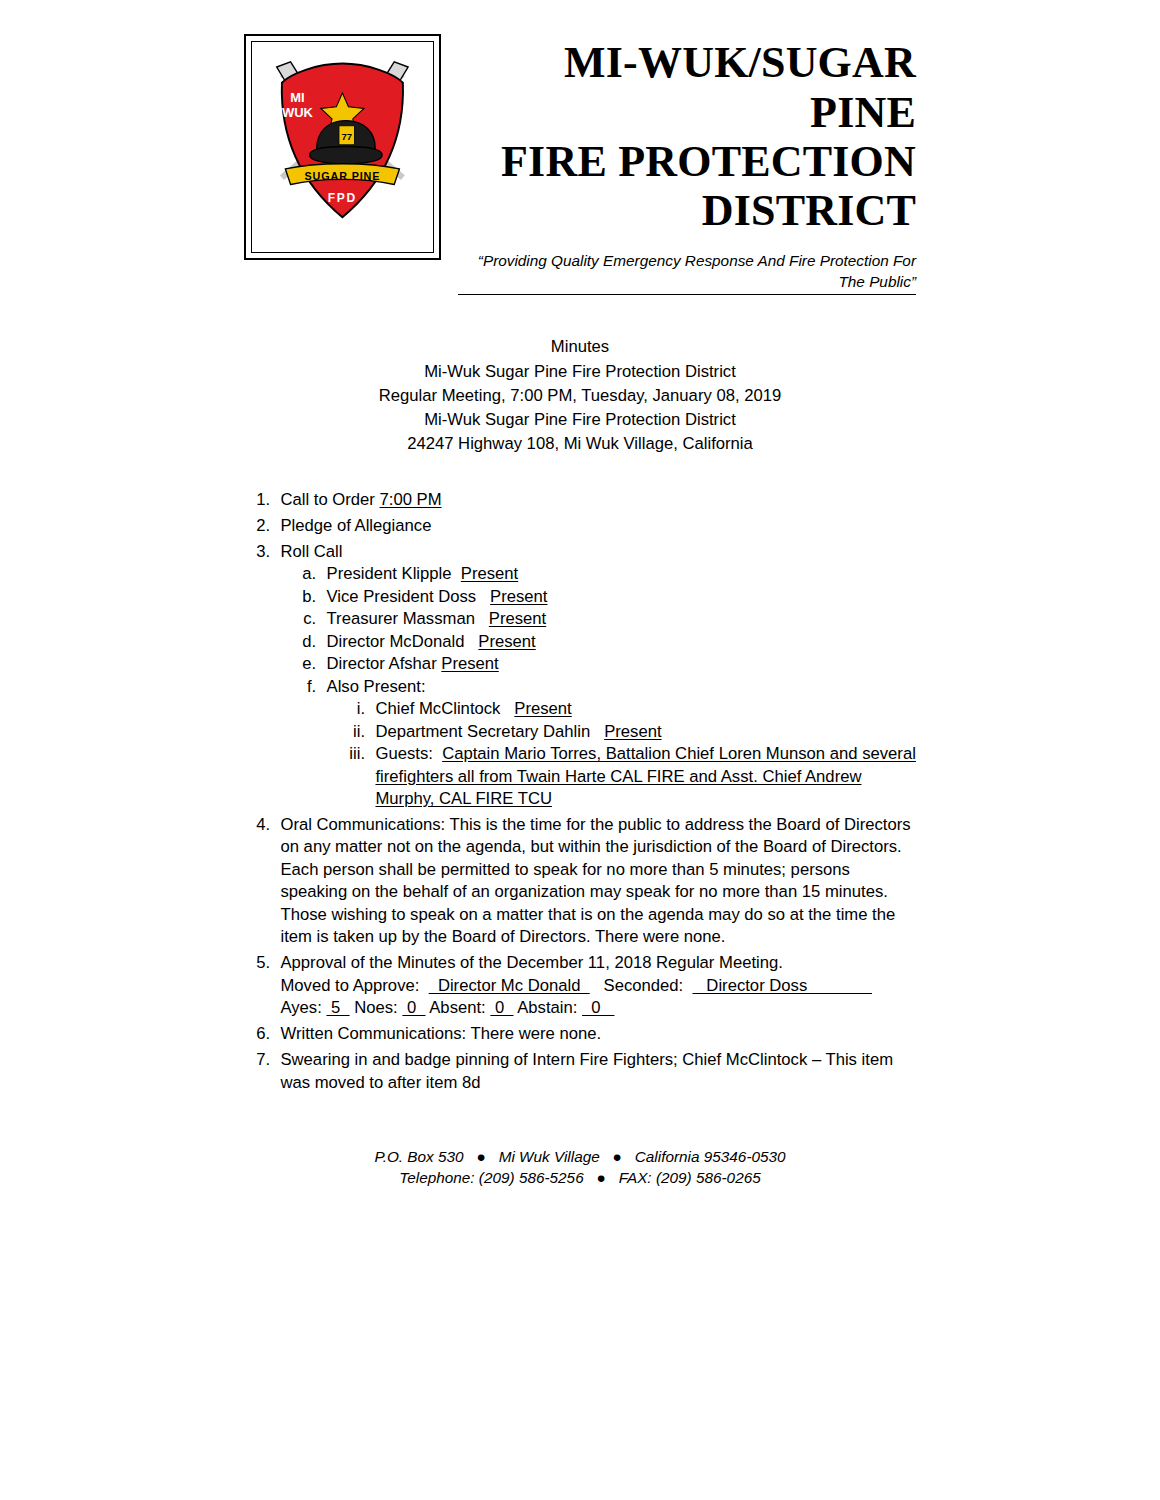MI WUK 77 SUGAR PINE FPD
MI-WUK/SUGAR PINEFIRE PROTECTION DISTRICT
“Providing Quality Emergency Response And Fire Protection For The Public”
Minutes
Mi-Wuk Sugar Pine Fire Protection District
Regular Meeting, 7:00 PM, Tuesday, January 08, 2019
Mi-Wuk Sugar Pine Fire Protection District
24247 Highway 108, Mi Wuk Village, California
Call to Order 7:00 PM
Pledge of Allegiance
Roll Call
President Klipple Present
Vice President Doss Present
Treasurer Massman Present
Director McDonald Present
Director Afshar Present
Also Present:
Chief McClintock Present
Department Secretary Dahlin Present
Guests: Captain Mario Torres, Battalion Chief Loren Munson and several firefighters all from Twain Harte CAL FIRE and Asst. Chief Andrew Murphy, CAL FIRE TCU
Oral Communications: This is the time for the public to address the Board of Directors on any matter not on the agenda, but within the jurisdiction of the Board of Directors. Each person shall be permitted to speak for no more than 5 minutes; persons speaking on the behalf of an organization may speak for no more than 15 minutes. Those wishing to speak on a matter that is on the agenda may do so at the time the item is taken up by the Board of Directors. There were none.
Approval of the Minutes of the December 11, 2018 Regular Meeting.
Moved to Approve: Director Mc Donald Seconded: Director Doss Ayes: 5 Noes: 0 Absent: 0 Abstain: 0
Written Communications: There were none.
Swearing in and badge pinning of Intern Fire Fighters; Chief McClintock – This item was moved to after item 8d
P.O. Box 530 ● Mi Wuk Village ● California 95346-0530
Telephone: (209) 586-5256 ● FAX: (209) 586-0265